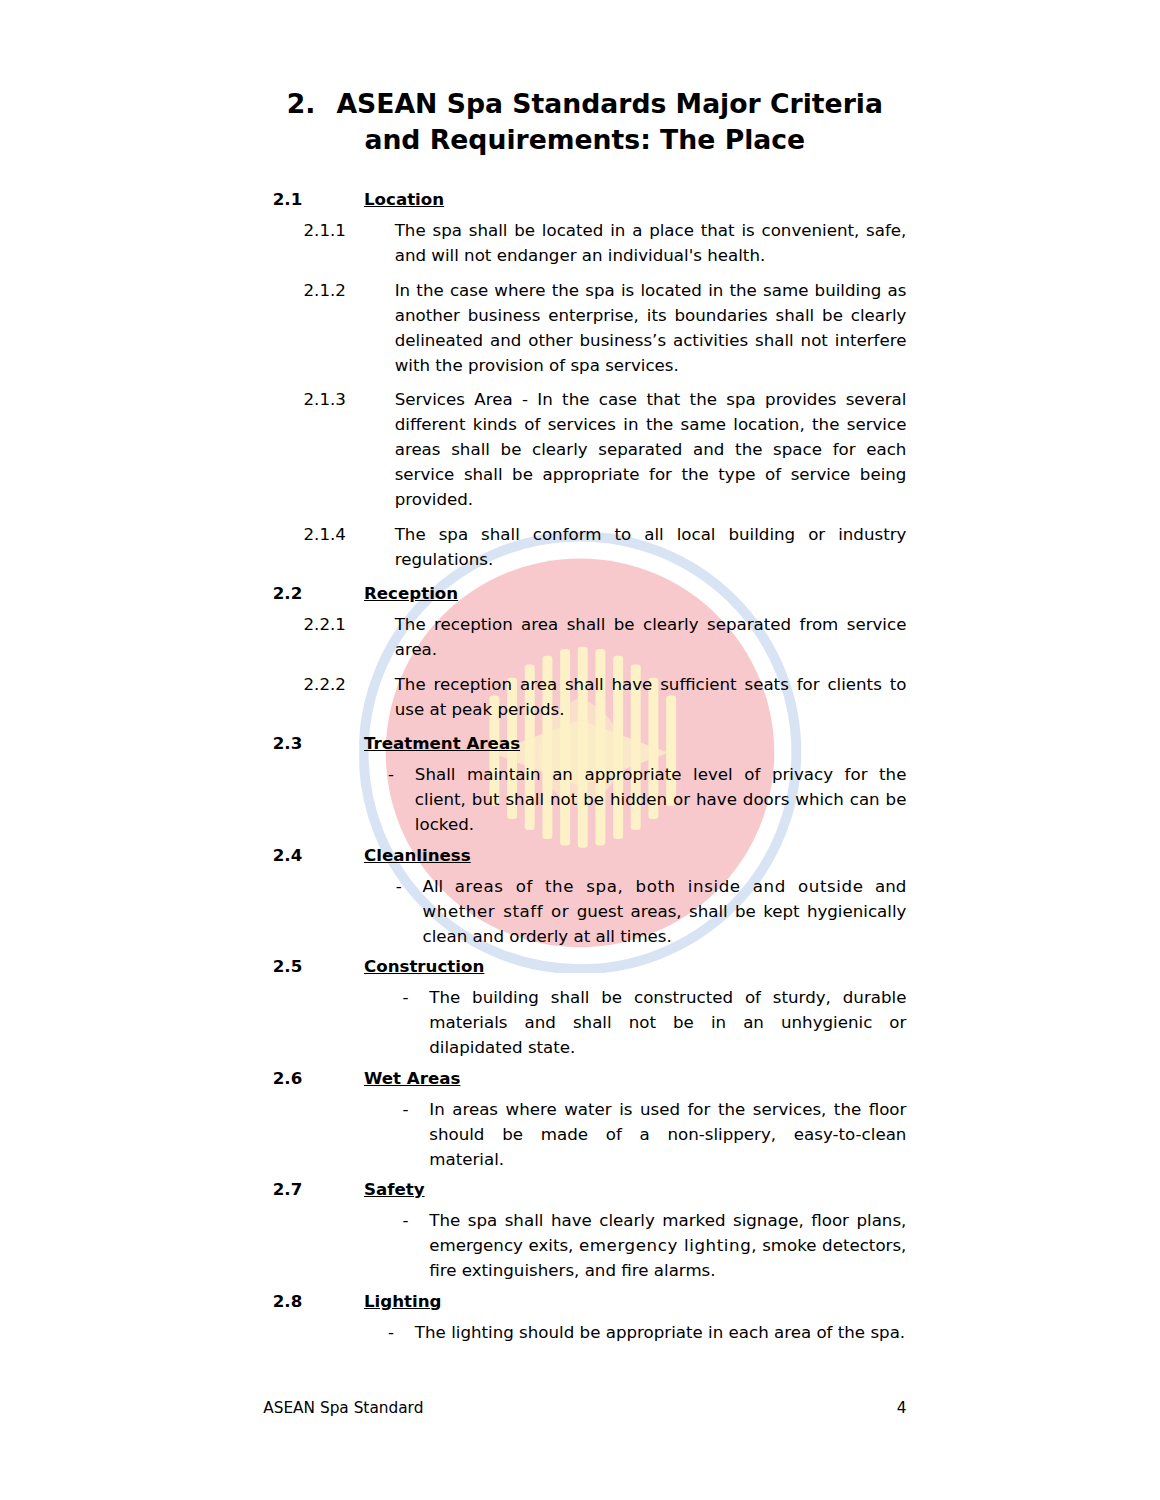2. ASEAN Spa Standards Major Criteria and Requirements: The Place
2.1
Location
2.1.1
The spa shall be located in a place that is convenient, safe, and will not endanger an individual's health.
2.1.2
In the case where the spa is located in the same building as another business enterprise, its boundaries shall be clearly delineated and other business’s activities shall not interfere with the provision of spa services.
2.1.3
Services Area - In the case that the spa provides several different kinds of services in the same location, the service areas shall be clearly separated and the space for each service shall be appropriate for the type of service being provided.
2.1.4
The spa shall conform to all local building or industry regulations.
2.2
Reception
2.2.1
The reception area shall be clearly separated from service area.
2.2.2
The reception area shall have sufficient seats for clients to use at peak periods.
2.3
Treatment Areas
-
Shall maintain an appropriate level of privacy for the client, but shall not be hidden or have doors which can be locked.
2.4
Cleanliness
-
All areas of the spa, both inside and outside and whether staff or guest areas, shall be kept hygienically clean and orderly at all times.
2.5
Construction
-
The building shall be constructed of sturdy, durable materials and shall not be in an unhygienic or dilapidated state.
2.6
Wet Areas
-
In areas where water is used for the services, the floor should be made of a non-slippery, easy-to-clean material.
2.7
Safety
-
The spa shall have clearly marked signage, floor plans, emergency exits, emergency lighting, smoke detectors, fire extinguishers, and fire alarms.
2.8
Lighting
-
The lighting should be appropriate in each area of the spa.
ASEAN Spa Standard 4